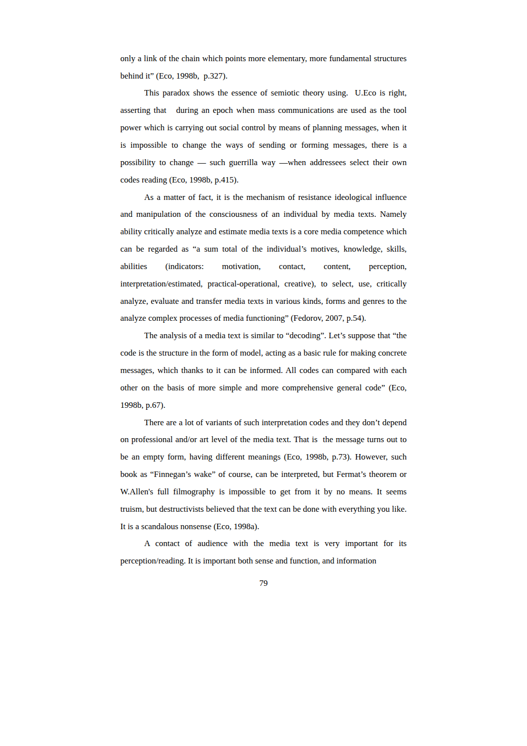only a link of the chain which points more elementary, more fundamental structures behind it” (Eco, 1998b, p.327).
This paradox shows the essence of semiotic theory using. U.Eco is right, asserting that during an epoch when mass communications are used as the tool power which is carrying out social control by means of planning messages, when it is impossible to change the ways of sending or forming messages, there is a possibility to change — such guerrilla way —when addressees select their own codes reading (Eco, 1998b, p.415).
As a matter of fact, it is the mechanism of resistance ideological influence and manipulation of the consciousness of an individual by media texts. Namely ability critically analyze and estimate media texts is a core media competence which can be regarded as “a sum total of the individual’s motives, knowledge, skills, abilities (indicators: motivation, contact, content, perception, interpretation/estimated, practical-operational, creative), to select, use, critically analyze, evaluate and transfer media texts in various kinds, forms and genres to the analyze complex processes of media functioning” (Fedorov, 2007, p.54).
The analysis of a media text is similar to “decoding”. Let’s suppose that “the code is the structure in the form of model, acting as a basic rule for making concrete messages, which thanks to it can be informed. All codes can compared with each other on the basis of more simple and more comprehensive general code” (Eco, 1998b, p.67).
There are a lot of variants of such interpretation codes and they don’t depend on professional and/or art level of the media text. That is the message turns out to be an empty form, having different meanings (Eco, 1998b, p.73). However, such book as “Finnegan’s wake” of course, can be interpreted, but Fermat’s theorem or W.Allen's full filmography is impossible to get from it by no means. It seems truism, but destructivists believed that the text can be done with everything you like. It is a scandalous nonsense (Eco, 1998a).
A contact of audience with the media text is very important for its perception/reading. It is important both sense and function, and information
79